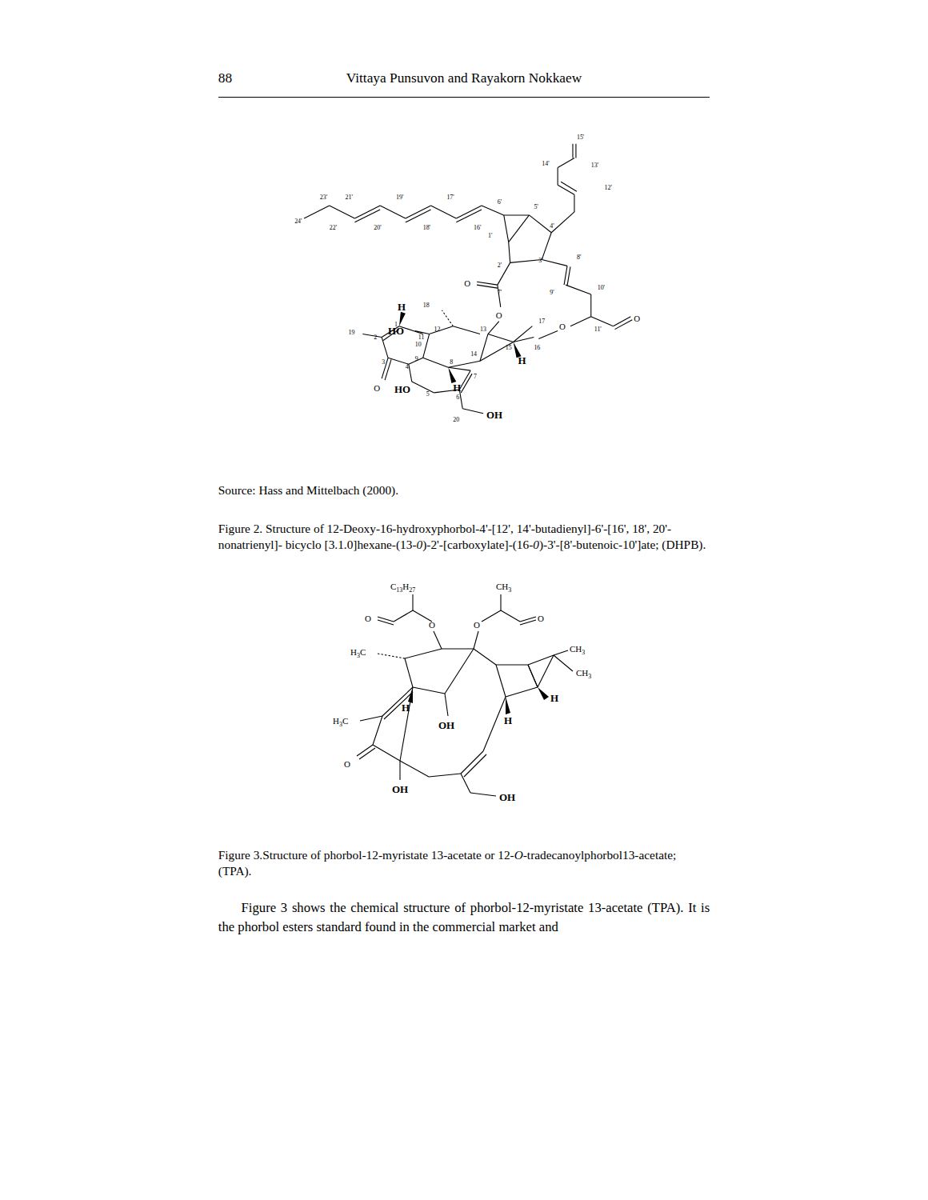88
Vittaya Punsuvon and Rayakorn Nokkaew
15' 14' 13' 12' 23' 24' 21' 22' 20' 19' 18' 17' 16' 6' 5' 1' 4' 3' 2' 8' 9' 10' 11' O O 16 17 7' O O 13 14 15 H 12 11 9 8 18 HO H 1 2 3 4 10 19 O H HO 5 6 7 20 OH
Source: Hass and Mittelbach (2000).
Figure 2. Structure of 12-Deoxy-16-hydroxyphorbol-4'-[12', 14'-butadienyl]-6'-[16', 18', 20'-nonatrienyl]- bicyclo [3.1.0]hexane-(13-0)-2'-[carboxylate]-(16-0)-3'-[8'-butenoic-10']ate; (DHPB).
C13H27 O O CH3 O O H3C CH3 CH3 H H H OH H3C O OH OH
Figure 3.Structure of phorbol-12-myristate 13-acetate or 12-O-tradecanoylphorbol13-acetate; (TPA).
Figure 3 shows the chemical structure of phorbol-12-myristate 13-acetate (TPA). It is the phorbol esters standard found in the commercial market and